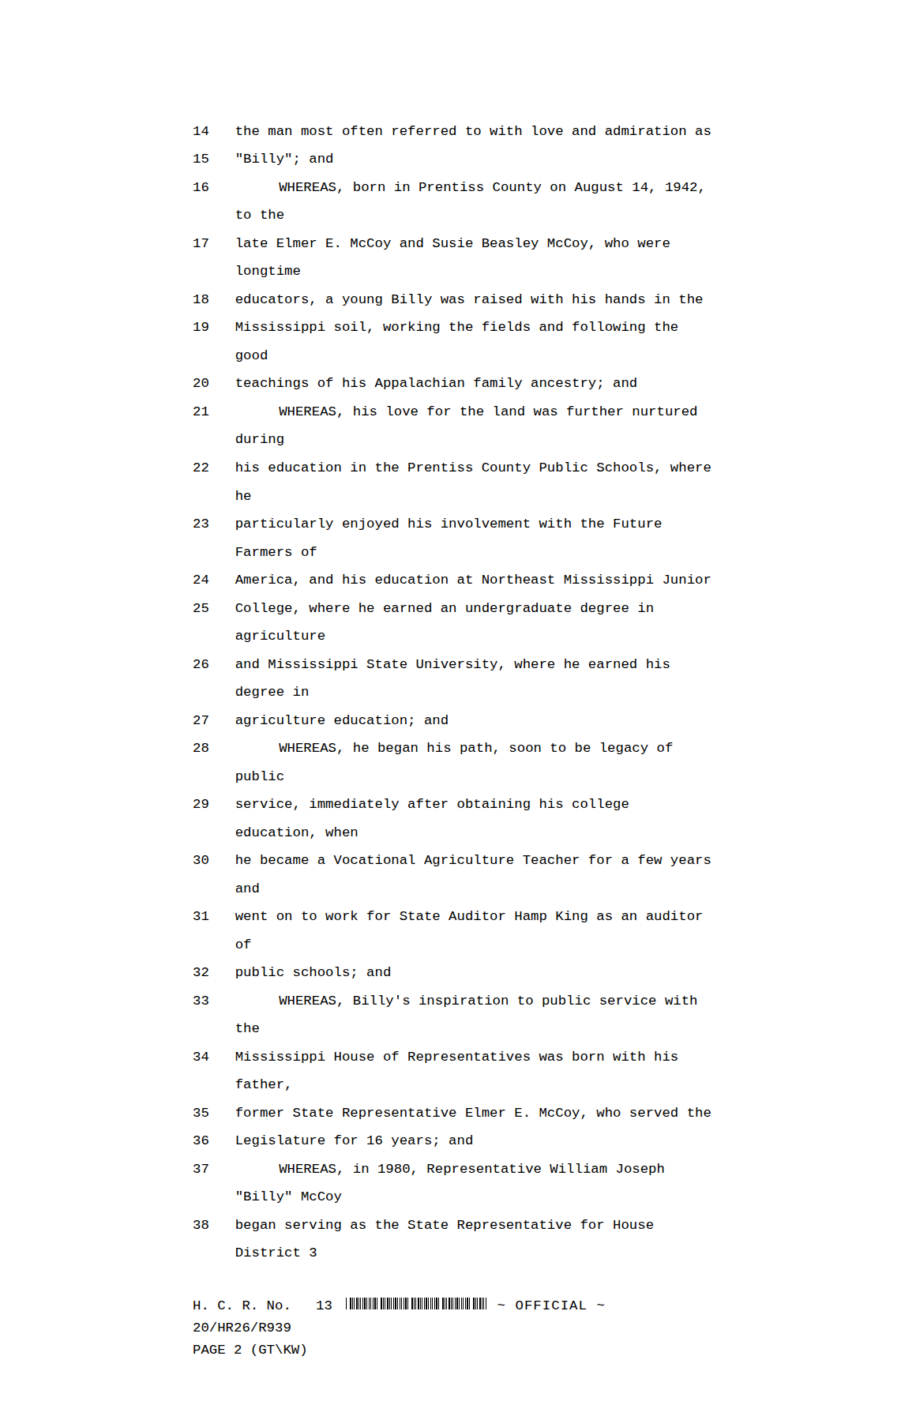14 the man most often referred to with love and admiration as
15"Billy"; and
16 WHEREAS, born in Prentiss County on August 14, 1942, to the
17 late Elmer E. McCoy and Susie Beasley McCoy, who were longtime
18 educators, a young Billy was raised with his hands in the
19 Mississippi soil, working the fields and following the good
20 teachings of his Appalachian family ancestry; and
21 WHEREAS, his love for the land was further nurtured during
22 his education in the Prentiss County Public Schools, where he
23 particularly enjoyed his involvement with the Future Farmers of
24 America, and his education at Northeast Mississippi Junior
25 College, where he earned an undergraduate degree in agriculture
26 and Mississippi State University, where he earned his degree in
27 agriculture education; and
28 WHEREAS, he began his path, soon to be legacy of public
29 service, immediately after obtaining his college education, when
30 he became a Vocational Agriculture Teacher for a few years and
31 went on to work for State Auditor Hamp King as an auditor of
32 public schools; and
33 WHEREAS, Billy's inspiration to public service with the
34 Mississippi House of Representatives was born with his father,
35 former State Representative Elmer E. McCoy, who served the
36 Legislature for 16 years; and
37 WHEREAS, in 1980, Representative William Joseph "Billy" McCoy
38 began serving as the State Representative for House District 3
H. C. R. No. 13 ~ OFFICIAL ~
20/HR26/R939
PAGE 2 (GT\KW)